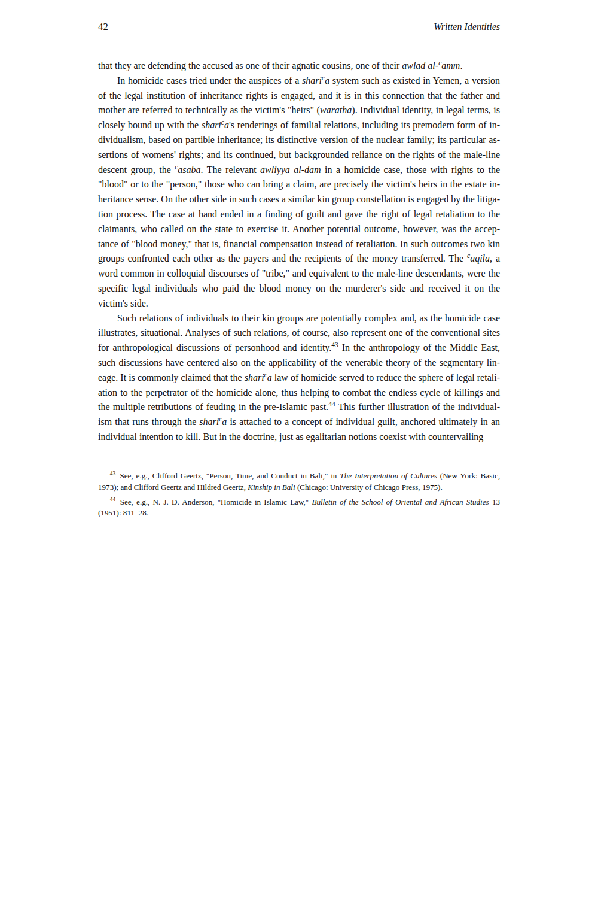42 Written Identities
that they are defending the accused as one of their agnatic cousins, one of their awlad al-camm.
In homicide cases tried under the auspices of a sharica system such as existed in Yemen, a version of the legal institution of inheritance rights is engaged, and it is in this connection that the father and mother are referred to technically as the victim's "heirs" (waratha). Individual identity, in legal terms, is closely bound up with the sharica's renderings of familial relations, including its premodern form of individualism, based on partible inheritance; its distinctive version of the nuclear family; its particular assertions of womens' rights; and its continued, but backgrounded reliance on the rights of the male-line descent group, the casaba. The relevant awliyya al-dam in a homicide case, those with rights to the "blood" or to the "person," those who can bring a claim, are precisely the victim's heirs in the estate inheritance sense. On the other side in such cases a similar kin group constellation is engaged by the litigation process. The case at hand ended in a finding of guilt and gave the right of legal retaliation to the claimants, who called on the state to exercise it. Another potential outcome, however, was the acceptance of "blood money," that is, financial compensation instead of retaliation. In such outcomes two kin groups confronted each other as the payers and the recipients of the money transferred. The caqila, a word common in colloquial discourses of "tribe," and equivalent to the male-line descendants, were the specific legal individuals who paid the blood money on the murderer's side and received it on the victim's side.
Such relations of individuals to their kin groups are potentially complex and, as the homicide case illustrates, situational. Analyses of such relations, of course, also represent one of the conventional sites for anthropological discussions of personhood and identity.43 In the anthropology of the Middle East, such discussions have centered also on the applicability of the venerable theory of the segmentary lineage. It is commonly claimed that the sharica law of homicide served to reduce the sphere of legal retaliation to the perpetrator of the homicide alone, thus helping to combat the endless cycle of killings and the multiple retributions of feuding in the pre-Islamic past.44 This further illustration of the individualism that runs through the sharica is attached to a concept of individual guilt, anchored ultimately in an individual intention to kill. But in the doctrine, just as egalitarian notions coexist with countervailing
43 See, e.g., Clifford Geertz, "Person, Time, and Conduct in Bali," in The Interpretation of Cultures (New York: Basic, 1973); and Clifford Geertz and Hildred Geertz, Kinship in Bali (Chicago: University of Chicago Press, 1975).
44 See, e.g., N. J. D. Anderson, "Homicide in Islamic Law," Bulletin of the School of Oriental and African Studies 13 (1951): 811–28.